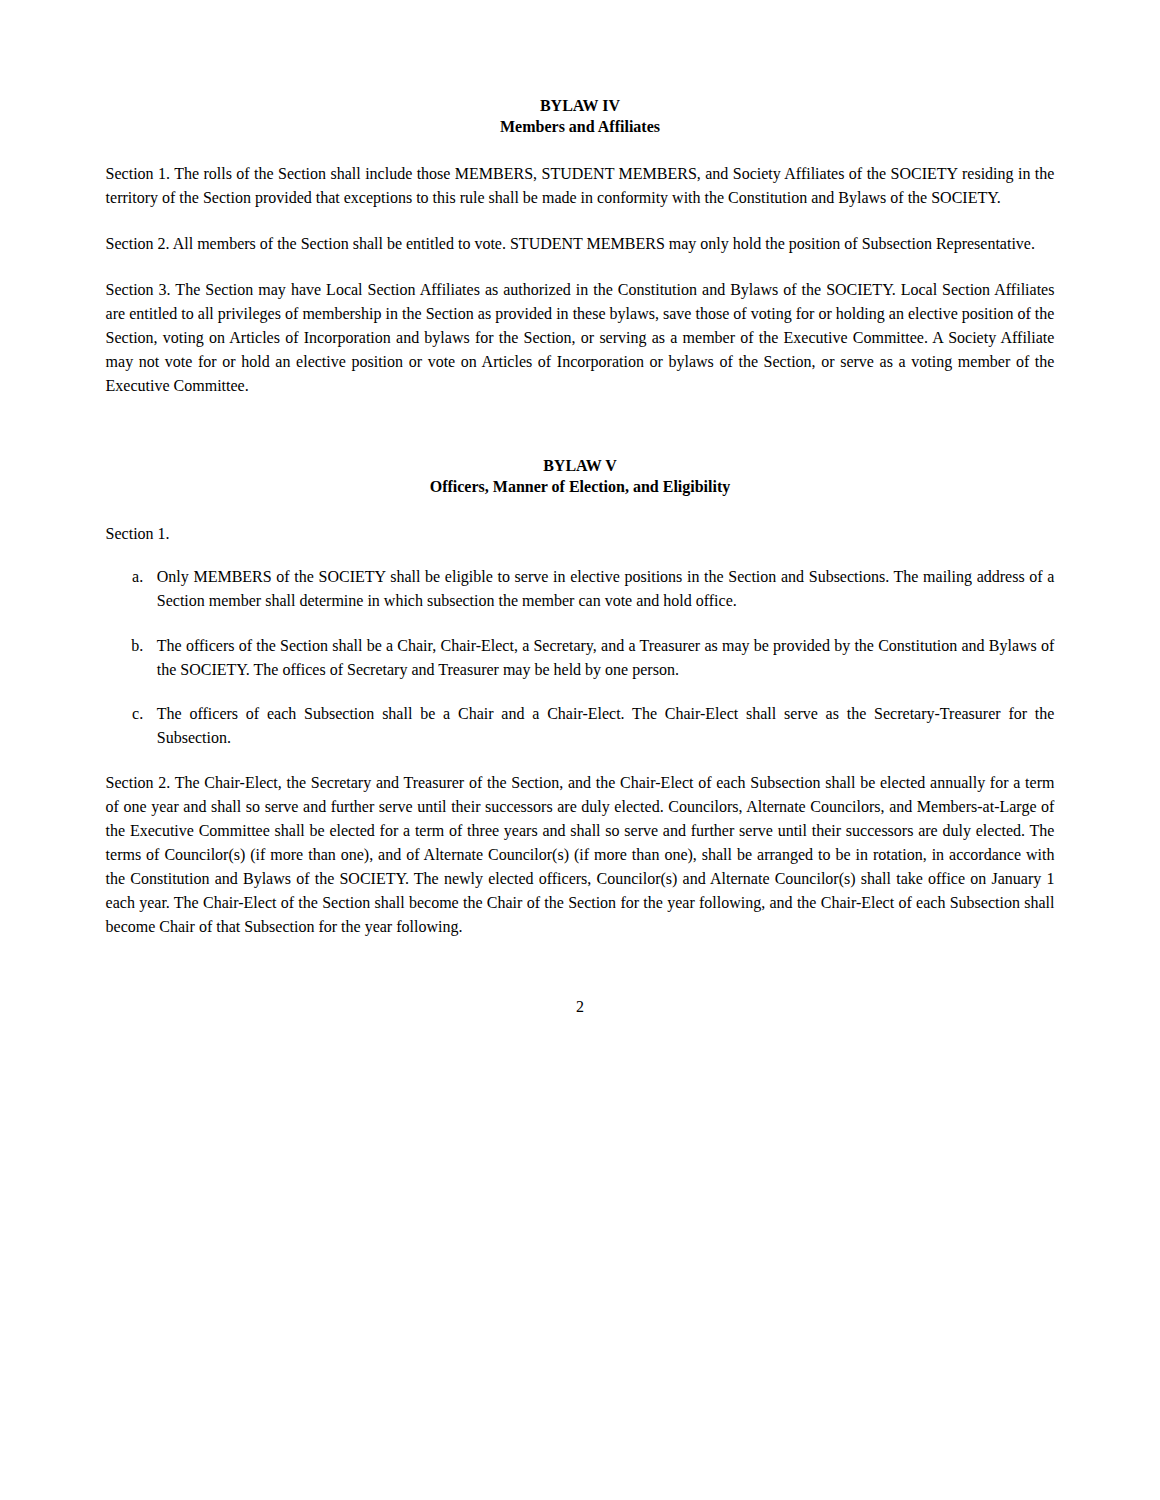BYLAW IV Members and Affiliates
Section 1. The rolls of the Section shall include those MEMBERS, STUDENT MEMBERS, and Society Affiliates of the SOCIETY residing in the territory of the Section provided that exceptions to this rule shall be made in conformity with the Constitution and Bylaws of the SOCIETY.
Section 2. All members of the Section shall be entitled to vote. STUDENT MEMBERS may only hold the position of Subsection Representative.
Section 3. The Section may have Local Section Affiliates as authorized in the Constitution and Bylaws of the SOCIETY. Local Section Affiliates are entitled to all privileges of membership in the Section as provided in these bylaws, save those of voting for or holding an elective position of the Section, voting on Articles of Incorporation and bylaws for the Section, or serving as a member of the Executive Committee. A Society Affiliate may not vote for or hold an elective position or vote on Articles of Incorporation or bylaws of the Section, or serve as a voting member of the Executive Committee.
BYLAW V Officers, Manner of Election, and Eligibility
Section 1.
Only MEMBERS of the SOCIETY shall be eligible to serve in elective positions in the Section and Subsections. The mailing address of a Section member shall determine in which subsection the member can vote and hold office.
The officers of the Section shall be a Chair, Chair-Elect, a Secretary, and a Treasurer as may be provided by the Constitution and Bylaws of the SOCIETY. The offices of Secretary and Treasurer may be held by one person.
The officers of each Subsection shall be a Chair and a Chair-Elect. The Chair-Elect shall serve as the Secretary-Treasurer for the Subsection.
Section 2. The Chair-Elect, the Secretary and Treasurer of the Section, and the Chair-Elect of each Subsection shall be elected annually for a term of one year and shall so serve and further serve until their successors are duly elected. Councilors, Alternate Councilors, and Members-at-Large of the Executive Committee shall be elected for a term of three years and shall so serve and further serve until their successors are duly elected. The terms of Councilor(s) (if more than one), and of Alternate Councilor(s) (if more than one), shall be arranged to be in rotation, in accordance with the Constitution and Bylaws of the SOCIETY. The newly elected officers, Councilor(s) and Alternate Councilor(s) shall take office on January 1 each year. The Chair-Elect of the Section shall become the Chair of the Section for the year following, and the Chair-Elect of each Subsection shall become Chair of that Subsection for the year following.
2